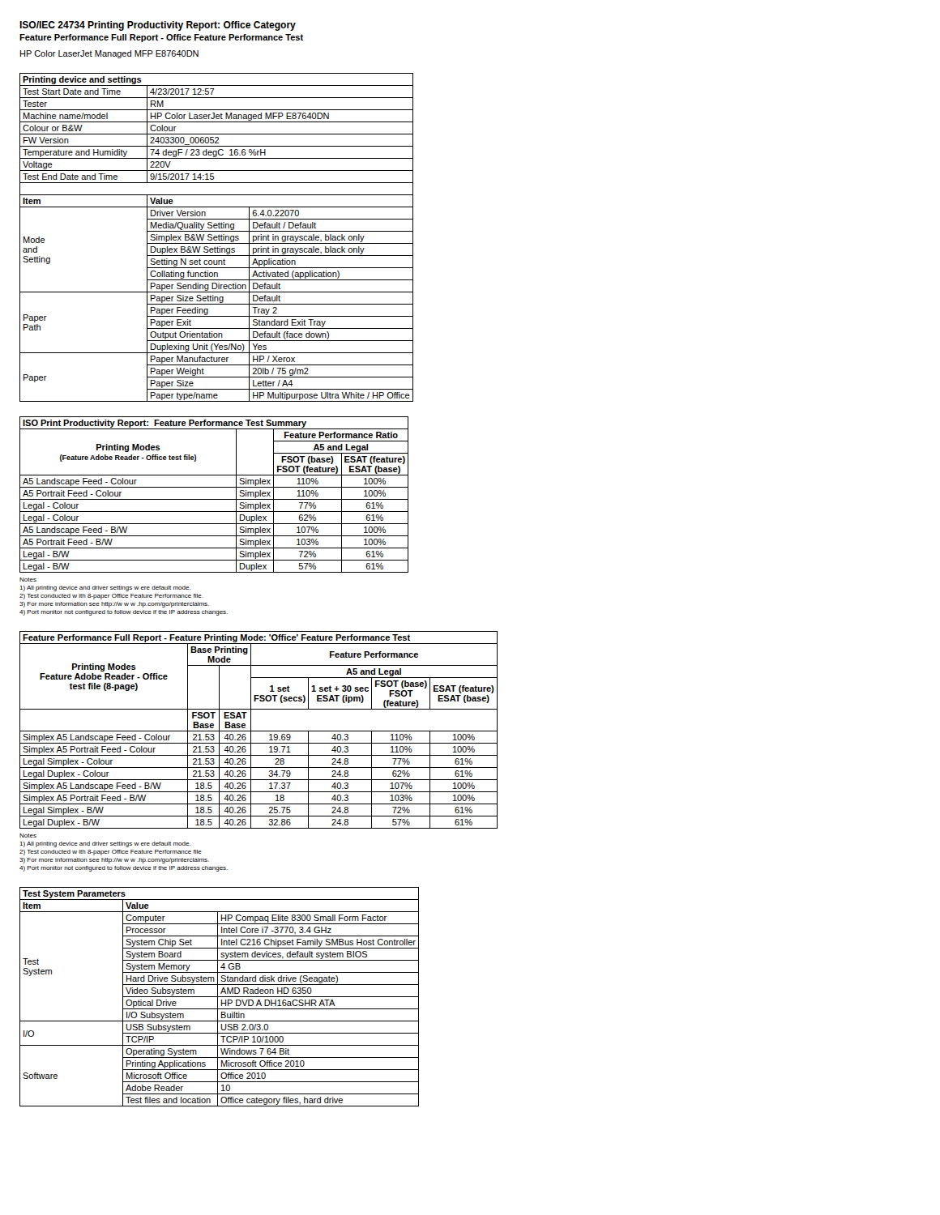ISO/IEC 24734 Printing Productivity Report: Office Category
Feature Performance Full Report - Office Feature Performance Test
HP Color LaserJet Managed MFP E87640DN
| Printing device and settings |
| Test Start Date and Time | 4/23/2017 12:57 |
| Tester | RM |
| Machine name/model | HP Color LaserJet Managed MFP E87640DN |
| Colour or B&W | Colour |
| FW Version | 2403300_006052 |
| Temperature and Humidity | 74 degF / 23 degC 16.6 %rH |
| Voltage | 220V |
| Test End Date and Time | 9/15/2017 14:15 |
| Item | Value |
| Mode and Setting | Driver Version | 6.4.0.22070 |
| Media/Quality Setting | Default / Default |
| Simplex B&W Settings | print in grayscale, black only |
| Duplex B&W Settings | print in grayscale, black only |
| Setting N set count | Application |
| Collating function | Activated (application) |
| Paper Sending Direction | Default |
| Paper Path | Paper Size Setting | Default |
| Paper Feeding | Tray 2 |
| Paper Exit | Standard Exit Tray |
| Output Orientation | Default (face down) |
| Duplexing Unit (Yes/No) | Yes |
| Paper | Paper Manufacturer | HP / Xerox |
| Paper Weight | 20lb / 75 g/m2 |
| Paper Size | Letter / A4 |
| Paper type/name | HP Multipurpose Ultra White / HP Office |
| ISO Print Productivity Report: Feature Performance Test Summary |
| Printing Modes (Feature Adobe Reader - Office test file) | | Feature Performance Ratio |
| A5 and Legal |
| FSOT (base) FSOT (feature) | ESAT (feature) ESAT (base) |
| A5 Landscape Feed - Colour | Simplex | 110% | 100% |
| A5 Portrait Feed - Colour | Simplex | 110% | 100% |
| Legal - Colour | Simplex | 77% | 61% |
| Legal - Colour | Duplex | 62% | 61% |
| A5 Landscape Feed - B/W | Simplex | 107% | 100% |
| A5 Portrait Feed - B/W | Simplex | 103% | 100% |
| Legal - B/W | Simplex | 72% | 61% |
| Legal - B/W | Duplex | 57% | 61% |
Notes
1) All printing device and driver settings w ere default mode.
2) Test conducted w ith 8-paper Office Feature Performance file.
3) For more information see http://w w w .hp.com/go/printerclaims.
4) Port monitor not configured to follow device if the IP address changes.
| Feature Performance Full Report - Feature Printing Mode: 'Office' Feature Performance Test |
| Printing Modes Feature Adobe Reader - Office test file (8-page) | Base Printing Mode | Feature Performance |
| | | A5 and Legal |
| 1 set FSOT (secs) | 1 set + 30 sec ESAT (ipm) | FSOT (base) FSOT (feature) | ESAT (feature) ESAT (base) |
| | FSOT Base | ESAT Base | |
| Simplex A5 Landscape Feed - Colour | 21.53 | 40.26 | 19.69 | 40.3 | 110% | 100% |
| Simplex A5 Portrait Feed - Colour | 21.53 | 40.26 | 19.71 | 40.3 | 110% | 100% |
| Legal Simplex - Colour | 21.53 | 40.26 | 28 | 24.8 | 77% | 61% |
| Legal Duplex - Colour | 21.53 | 40.26 | 34.79 | 24.8 | 62% | 61% |
| Simplex A5 Landscape Feed - B/W | 18.5 | 40.26 | 17.37 | 40.3 | 107% | 100% |
| Simplex A5 Portrait Feed - B/W | 18.5 | 40.26 | 18 | 40.3 | 103% | 100% |
| Legal Simplex - B/W | 18.5 | 40.26 | 25.75 | 24.8 | 72% | 61% |
| Legal Duplex - B/W | 18.5 | 40.26 | 32.86 | 24.8 | 57% | 61% |
Notes
1) All printing device and driver settings w ere default mode.
2) Test conducted w ith 8-paper Office Feature Performance file
3) For more information see http://w w w .hp.com/go/printerclaims.
4) Port monitor not configured to follow device if the IP address changes.
| Test System Parameters |
| Item | Value |
| Test System | Computer | HP Compaq Elite 8300 Small Form Factor |
| Processor | Intel Core i7 -3770, 3.4 GHz |
| System Chip Set | Intel C216 Chipset Family SMBus Host Controller |
| System Board | system devices, default system BIOS |
| System Memory | 4 GB |
| Hard Drive Subsystem | Standard disk drive (Seagate) |
| Video Subsystem | AMD Radeon HD 6350 |
| Optical Drive | HP DVD A DH16aCSHR ATA |
| I/O Subsystem | Builtin |
| I/O | USB Subsystem | USB 2.0/3.0 |
| TCP/IP | TCP/IP 10/1000 |
| Software | Operating System | Windows 7 64 Bit |
| Printing Applications | Microsoft Office 2010 |
| Microsoft Office | Office 2010 |
| Adobe Reader | 10 |
| Test files and location | Office category files, hard drive |